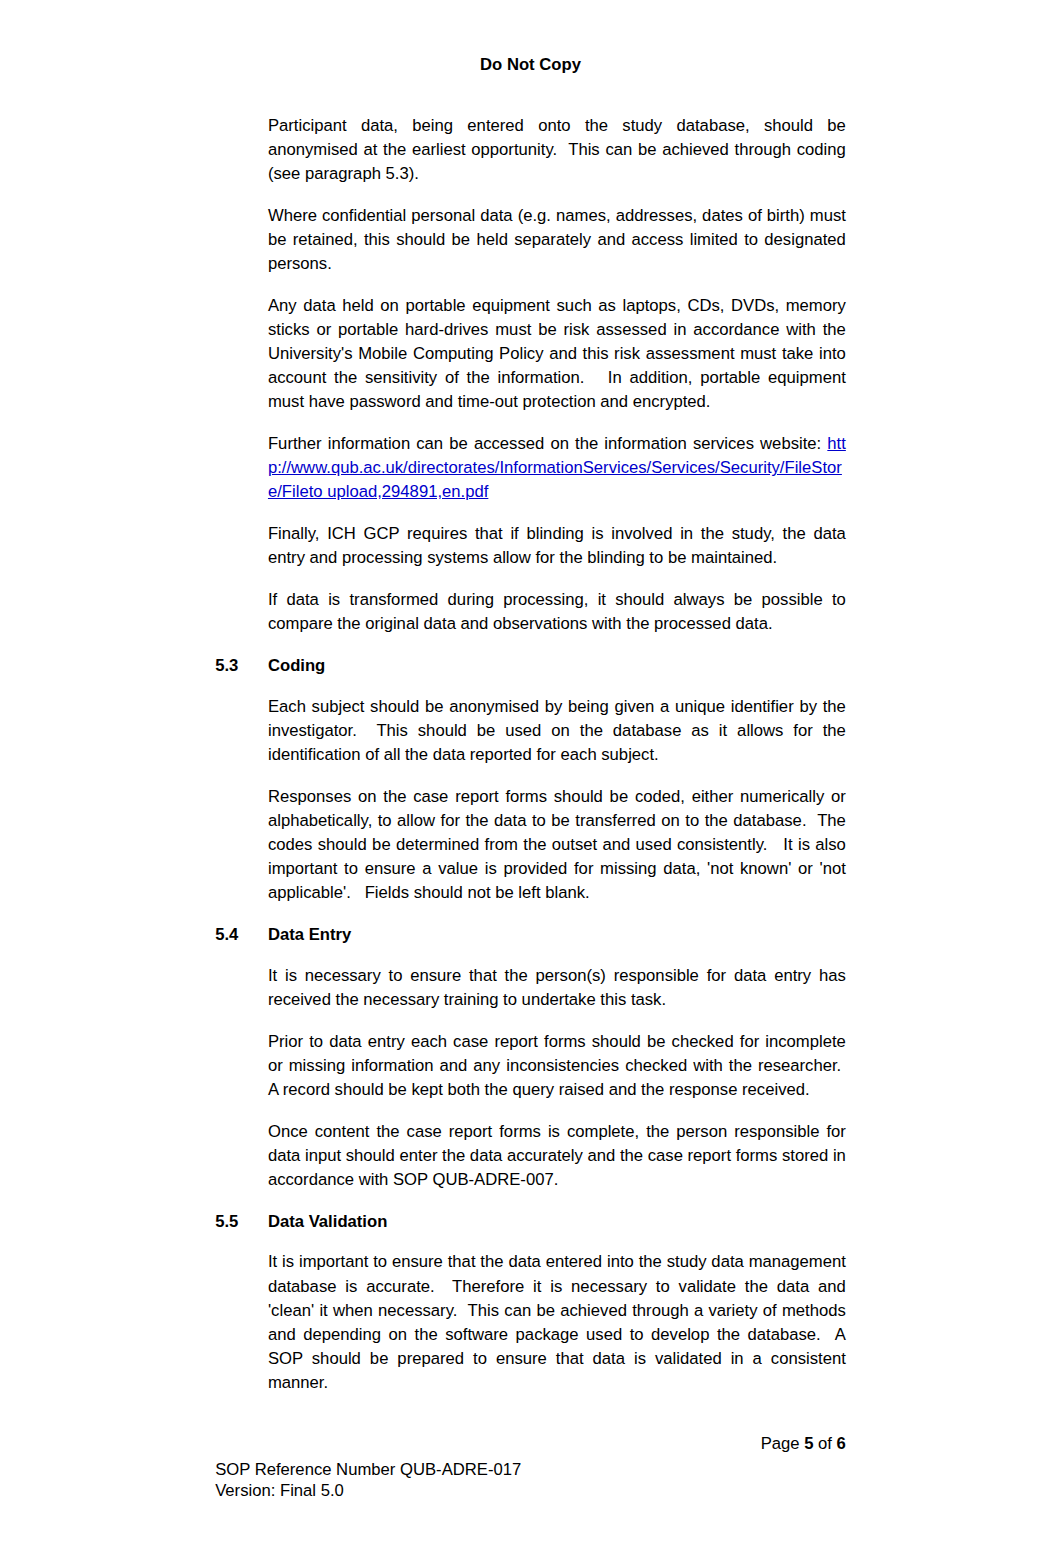Do Not Copy
Participant data, being entered onto the study database, should be anonymised at the earliest opportunity. This can be achieved through coding (see paragraph 5.3).
Where confidential personal data (e.g. names, addresses, dates of birth) must be retained, this should be held separately and access limited to designated persons.
Any data held on portable equipment such as laptops, CDs, DVDs, memory sticks or portable hard-drives must be risk assessed in accordance with the University's Mobile Computing Policy and this risk assessment must take into account the sensitivity of the information. In addition, portable equipment must have password and time-out protection and encrypted.
Further information can be accessed on the information services website: http://www.qub.ac.uk/directorates/InformationServices/Services/Security/FileStore/Fileto upload,294891,en.pdf
Finally, ICH GCP requires that if blinding is involved in the study, the data entry and processing systems allow for the blinding to be maintained.
If data is transformed during processing, it should always be possible to compare the original data and observations with the processed data.
5.3
Coding
Each subject should be anonymised by being given a unique identifier by the investigator. This should be used on the database as it allows for the identification of all the data reported for each subject.
Responses on the case report forms should be coded, either numerically or alphabetically, to allow for the data to be transferred on to the database. The codes should be determined from the outset and used consistently. It is also important to ensure a value is provided for missing data, 'not known' or 'not applicable'. Fields should not be left blank.
5.4
Data Entry
It is necessary to ensure that the person(s) responsible for data entry has received the necessary training to undertake this task.
Prior to data entry each case report forms should be checked for incomplete or missing information and any inconsistencies checked with the researcher. A record should be kept both the query raised and the response received.
Once content the case report forms is complete, the person responsible for data input should enter the data accurately and the case report forms stored in accordance with SOP QUB-ADRE-007.
5.5
Data Validation
It is important to ensure that the data entered into the study data management database is accurate. Therefore it is necessary to validate the data and 'clean' it when necessary. This can be achieved through a variety of methods and depending on the software package used to develop the database. A SOP should be prepared to ensure that data is validated in a consistent manner.
Page 5 of 6
SOP Reference Number QUB-ADRE-017
Version: Final 5.0